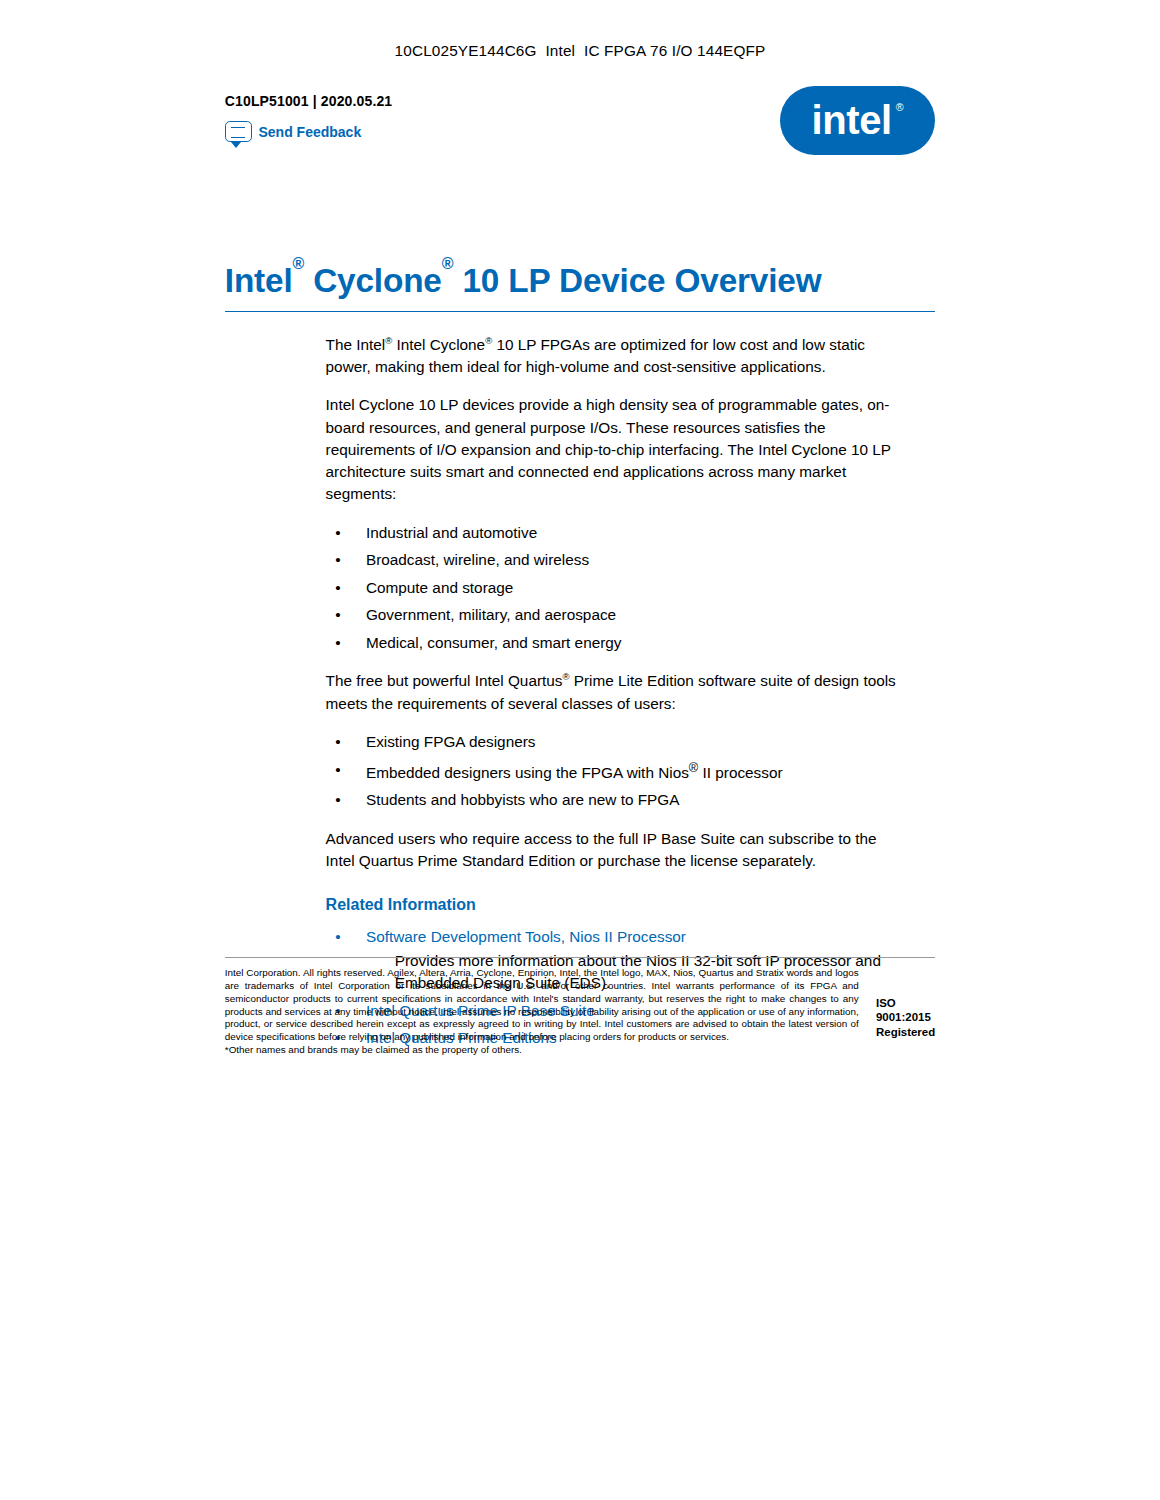10CL025YE144C6G Intel IC FPGA 76 I/O 144EQFP
C10LP51001 | 2020.05.21
Send Feedback
intel®
Intel® Cyclone® 10 LP Device Overview
The Intel® Intel Cyclone® 10 LP FPGAs are optimized for low cost and low static power, making them ideal for high-volume and cost-sensitive applications.
Intel Cyclone 10 LP devices provide a high density sea of programmable gates, on-board resources, and general purpose I/Os. These resources satisfies the requirements of I/O expansion and chip-to-chip interfacing. The Intel Cyclone 10 LP architecture suits smart and connected end applications across many market segments:
Industrial and automotive
Broadcast, wireline, and wireless
Compute and storage
Government, military, and aerospace
Medical, consumer, and smart energy
The free but powerful Intel Quartus® Prime Lite Edition software suite of design tools meets the requirements of several classes of users:
Existing FPGA designers
Embedded designers using the FPGA with Nios® II processor
Students and hobbyists who are new to FPGA
Advanced users who require access to the full IP Base Suite can subscribe to the Intel Quartus Prime Standard Edition or purchase the license separately.
Related Information
Software Development Tools, Nios II Processor Provides more information about the Nios II 32-bit soft IP processor and Embedded Design Suite (EDS).
Intel Quartus Prime IP Base Suite
Intel Quartus Prime Editions
Intel Corporation. All rights reserved. Agilex, Altera, Arria, Cyclone, Enpirion, Intel, the Intel logo, MAX, Nios, Quartus and Stratix words and logos are trademarks of Intel Corporation or its subsidiaries in the U.S. and/or other countries. Intel warrants performance of its FPGA and semiconductor products to current specifications in accordance with Intel's standard warranty, but reserves the right to make changes to any products and services at any time without notice. Intel assumes no responsibility or liability arising out of the application or use of any information, product, or service described herein except as expressly agreed to in writing by Intel. Intel customers are advised to obtain the latest version of device specifications before relying on any published information and before placing orders for products or services.
*Other names and brands may be claimed as the property of others.
ISO
9001:2015
Registered